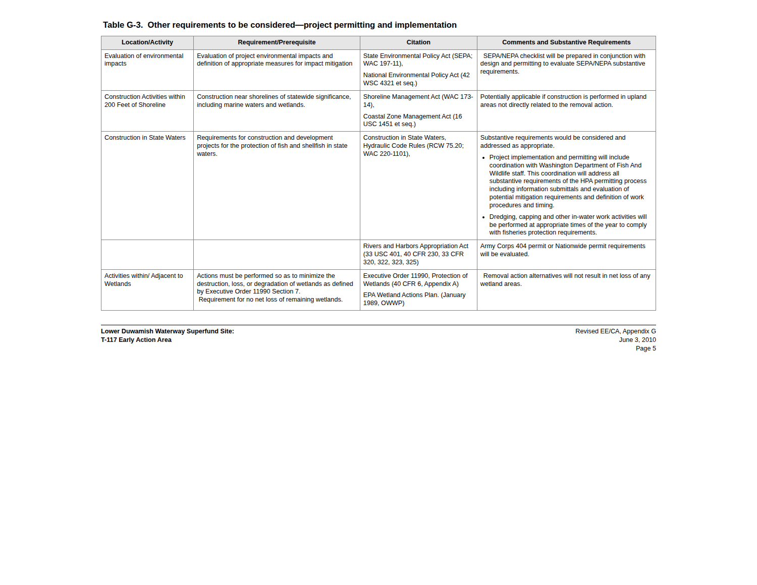Table G-3. Other requirements to be considered—project permitting and implementation
| Location/Activity | Requirement/Prerequisite | Citation | Comments and Substantive Requirements |
| --- | --- | --- | --- |
| Evaluation of environmental impacts | Evaluation of project environmental impacts and definition of appropriate measures for impact mitigation | State Environmental Policy Act (SEPA; WAC 197-11), National Environmental Policy Act (42 WSC 4321 et seq.) | SEPA/NEPA checklist will be prepared in conjunction with design and permitting to evaluate SEPA/NEPA substantive requirements. |
| Construction Activities within 200 Feet of Shoreline | Construction near shorelines of statewide significance, including marine waters and wetlands. | Shoreline Management Act (WAC 173-14), Coastal Zone Management Act (16 USC 1451 et seq.) | Potentially applicable if construction is performed in upland areas not directly related to the removal action. |
| Construction in State Waters | Requirements for construction and development projects for the protection of fish and shellfish in state waters. | Construction in State Waters, Hydraulic Code Rules (RCW 75.20; WAC 220-1101), | Substantive requirements would be considered and addressed as appropriate. Project implementation and permitting will include coordination with Washington Department of Fish And Wildlife staff. This coordination will address all substantive requirements of the HPA permitting process including information submittals and evaluation of potential mitigation requirements and definition of work procedures and timing. Dredging, capping and other in-water work activities will be performed at appropriate times of the year to comply with fisheries protection requirements. |
| | | Rivers and Harbors Appropriation Act (33 USC 401, 40 CFR 230, 33 CFR 320, 322, 323, 325) | Army Corps 404 permit or Nationwide permit requirements will be evaluated. |
| Activities within/ Adjacent to Wetlands | Actions must be performed so as to minimize the destruction, loss, or degradation of wetlands as defined by Executive Order 11990 Section 7. Requirement for no net loss of remaining wetlands. | Executive Order 11990, Protection of Wetlands (40 CFR 6, Appendix A) EPA Wetland Actions Plan. (January 1989, OWWP) | Removal action alternatives will not result in net loss of any wetland areas. |
Lower Duwamish Waterway Superfund Site:
T-117 Early Action Area
Revised EE/CA, Appendix G
June 3, 2010
Page 5